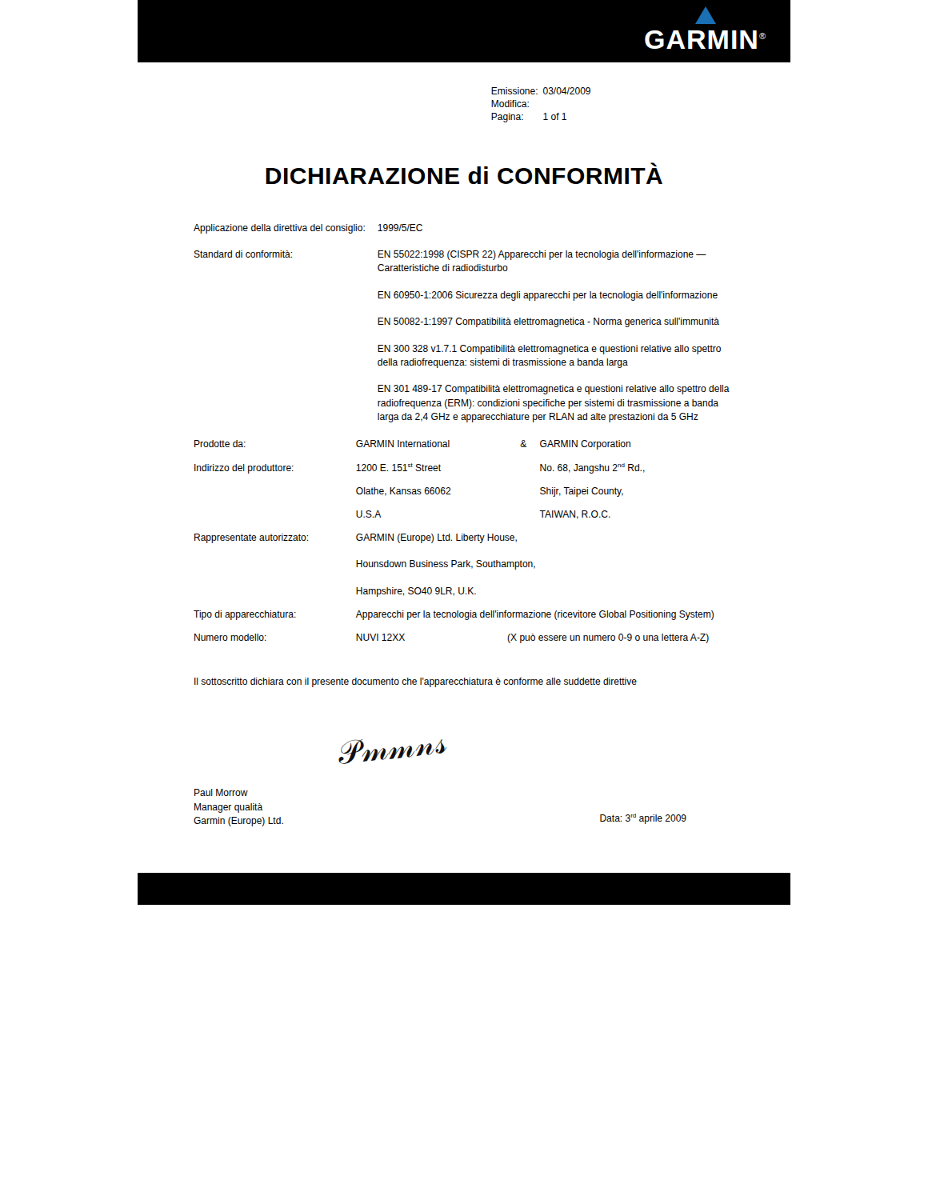GARMIN®
| Emissione: | 03/04/2009 |
| Modifica: | |
| Pagina: | 1 of 1 |
DICHIARAZIONE di CONFORMITÀ
| Applicazione della direttiva del consiglio: | 1999/5/EC |
| Standard di conformità: | EN 55022:1998 (CISPR 22) Apparecchi per la tecnologia dell'informazione —Caratteristiche di radiodisturbo EN 60950-1:2006 Sicurezza degli apparecchi per la tecnologia dell'informazione EN 50082-1:1997 Compatibilità elettromagnetica - Norma generica sull'immunità EN 300 328 v1.7.1 Compatibilità elettromagnetica e questioni relative allo spettro della radiofrequenza: sistemi di trasmissione a banda larga EN 301 489-17 Compatibilità elettromagnetica e questioni relative allo spettro della radiofrequenza (ERM): condizioni specifiche per sistemi di trasmissione a banda larga da 2,4 GHz e apparecchiature per RLAN ad alte prestazioni da 5 GHz |
| Prodotte da: | GARMIN International | & | GARMIN Corporation |
| Indirizzo del produttore: | 1200 E. 151 st Street | | No. 68, Jangshu 2 nd Rd., |
| | Olathe, Kansas 66062 | | Shijr, Taipei County, |
| | U.S.A | | TAIWAN, R.O.C. |
| Rappresentate autorizzato: | GARMIN (Europe) Ltd. Liberty House, Hounsdown Business Park, Southampton, Hampshire, SO40 9LR, U.K. |
| Tipo di apparecchiatura: | Apparecchi per la tecnologia dell'informazione (ricevitore Global Positioning System) |
| Numero modello: | NUVI 12XX | (X può essere un numero 0-9 o una lettera A-Z) |
Il sottoscritto dichiara con il presente documento che l'apparecchiatura è conforme alle suddette direttive
𝒫𝓂𝓂𝓃𝓈
Paul Morrow
Manager qualità
Garmin (Europe) Ltd.
Data: 3rd aprile 2009